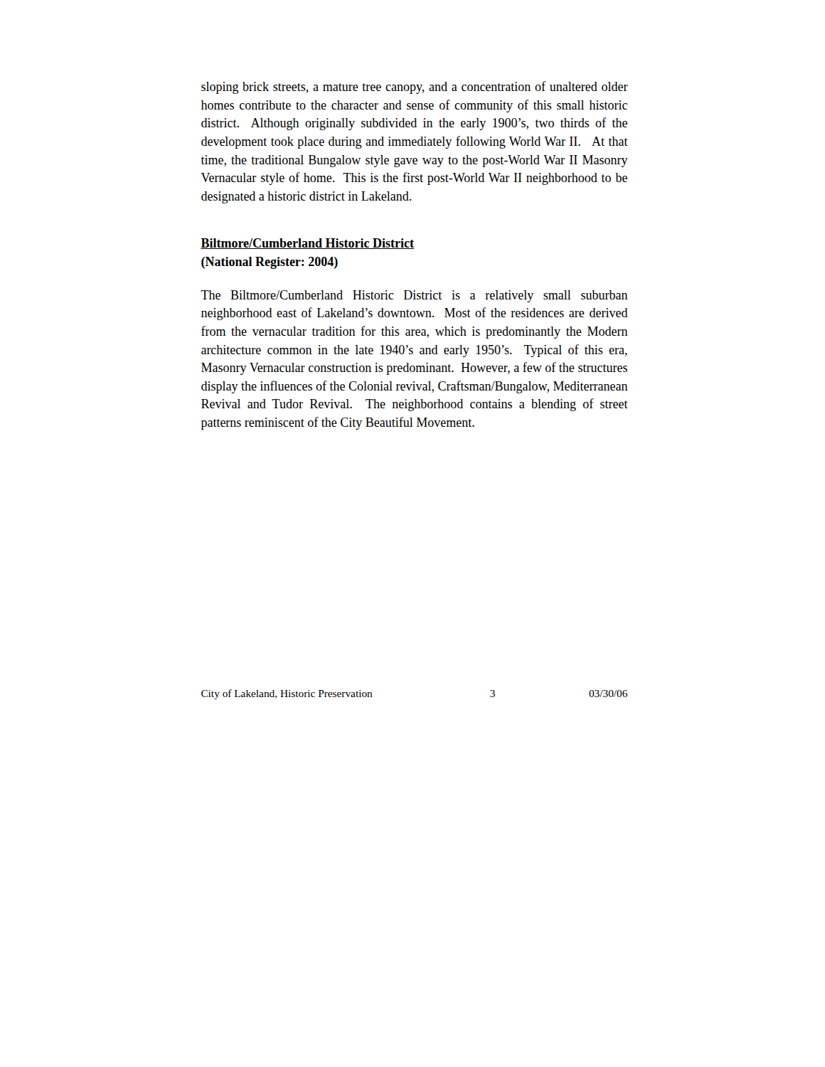sloping brick streets, a mature tree canopy, and a concentration of unaltered older homes contribute to the character and sense of community of this small historic district. Although originally subdivided in the early 1900’s, two thirds of the development took place during and immediately following World War II. At that time, the traditional Bungalow style gave way to the post-World War II Masonry Vernacular style of home. This is the first post-World War II neighborhood to be designated a historic district in Lakeland.
Biltmore/Cumberland Historic District
(National Register: 2004)
The Biltmore/Cumberland Historic District is a relatively small suburban neighborhood east of Lakeland’s downtown. Most of the residences are derived from the vernacular tradition for this area, which is predominantly the Modern architecture common in the late 1940’s and early 1950’s. Typical of this era, Masonry Vernacular construction is predominant. However, a few of the structures display the influences of the Colonial revival, Craftsman/Bungalow, Mediterranean Revival and Tudor Revival. The neighborhood contains a blending of street patterns reminiscent of the City Beautiful Movement.
City of Lakeland, Historic Preservation
3
03/30/06